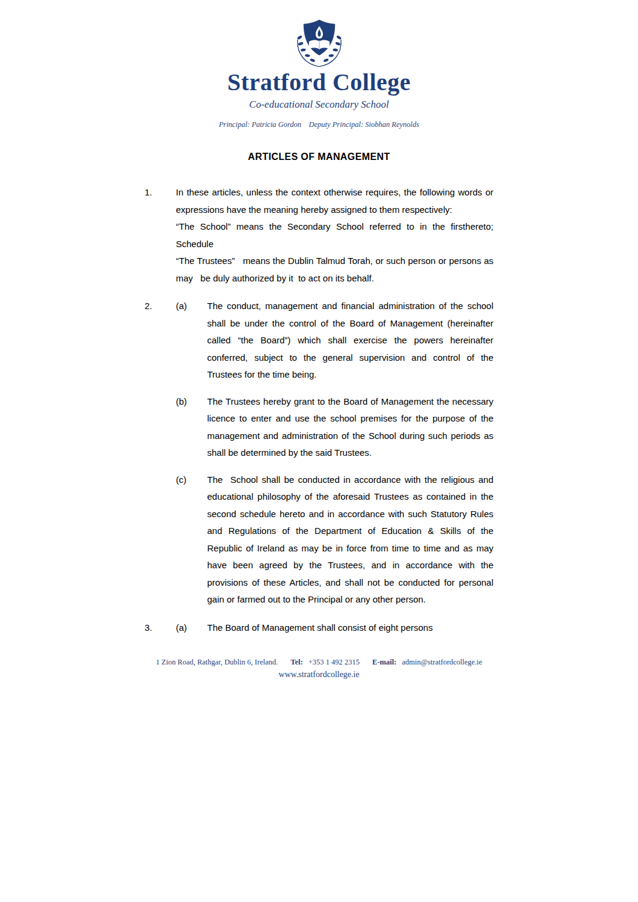Stratford College
Co-educational Secondary School
Principal: Patricia Gordon Deputy Principal: Siobhan Reynolds
ARTICLES OF MANAGEMENT
1.
In these articles, unless the context otherwise requires, the following words or expressions have the meaning hereby assigned to them respectively:
“The School” means the Secondary School referred to in the first Schedule hereto;
“The Trustees” means the Dublin Talmud Torah, or such person or persons as may be duly authorized by it to act on its behalf.
2.
(a)
The conduct, management and financial administration of the school shall be under the control of the Board of Management (hereinafter called “the Board”) which shall exercise the powers hereinafter conferred, subject to the general supervision and control of the Trustees for the time being.
(b)
The Trustees hereby grant to the Board of Management the necessary licence to enter and use the school premises for the purpose of the management and administration of the School during such periods as shall be determined by the said Trustees.
(c)
The School shall be conducted in accordance with the religious and educational philosophy of the aforesaid Trustees as contained in the second schedule hereto and in accordance with such Statutory Rules and Regulations of the Department of Education & Skills of the Republic of Ireland as may be in force from time to time and as may have been agreed by the Trustees, and in accordance with the provisions of these Articles, and shall not be conducted for personal gain or farmed out to the Principal or any other person.
3.
(a)
The Board of Management shall consist of eight persons
1 Zion Road, Rathgar, Dublin 6, Ireland. Tel: +353 1 492 2315 E-mail: admin@stratfordcollege.ie
www.stratfordcollege.ie